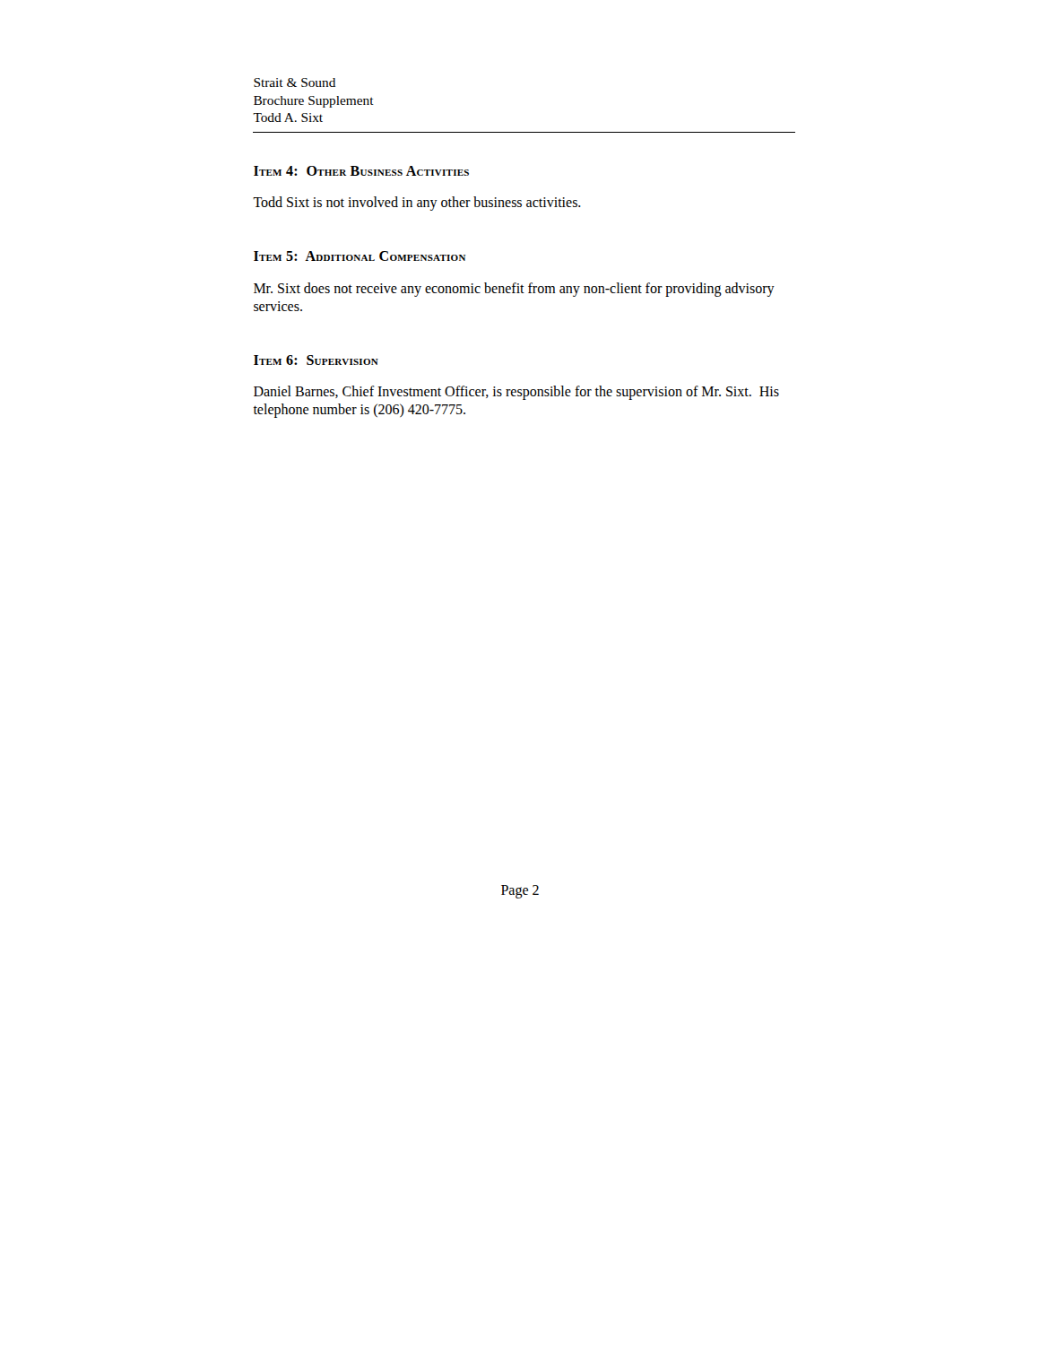Strait & Sound
Brochure Supplement
Todd A. Sixt
Item 4: Other Business Activities
Todd Sixt is not involved in any other business activities.
Item 5: Additional Compensation
Mr. Sixt does not receive any economic benefit from any non-client for providing advisory services.
Item 6: Supervision
Daniel Barnes, Chief Investment Officer, is responsible for the supervision of Mr. Sixt. His telephone number is (206) 420-7775.
Page 2